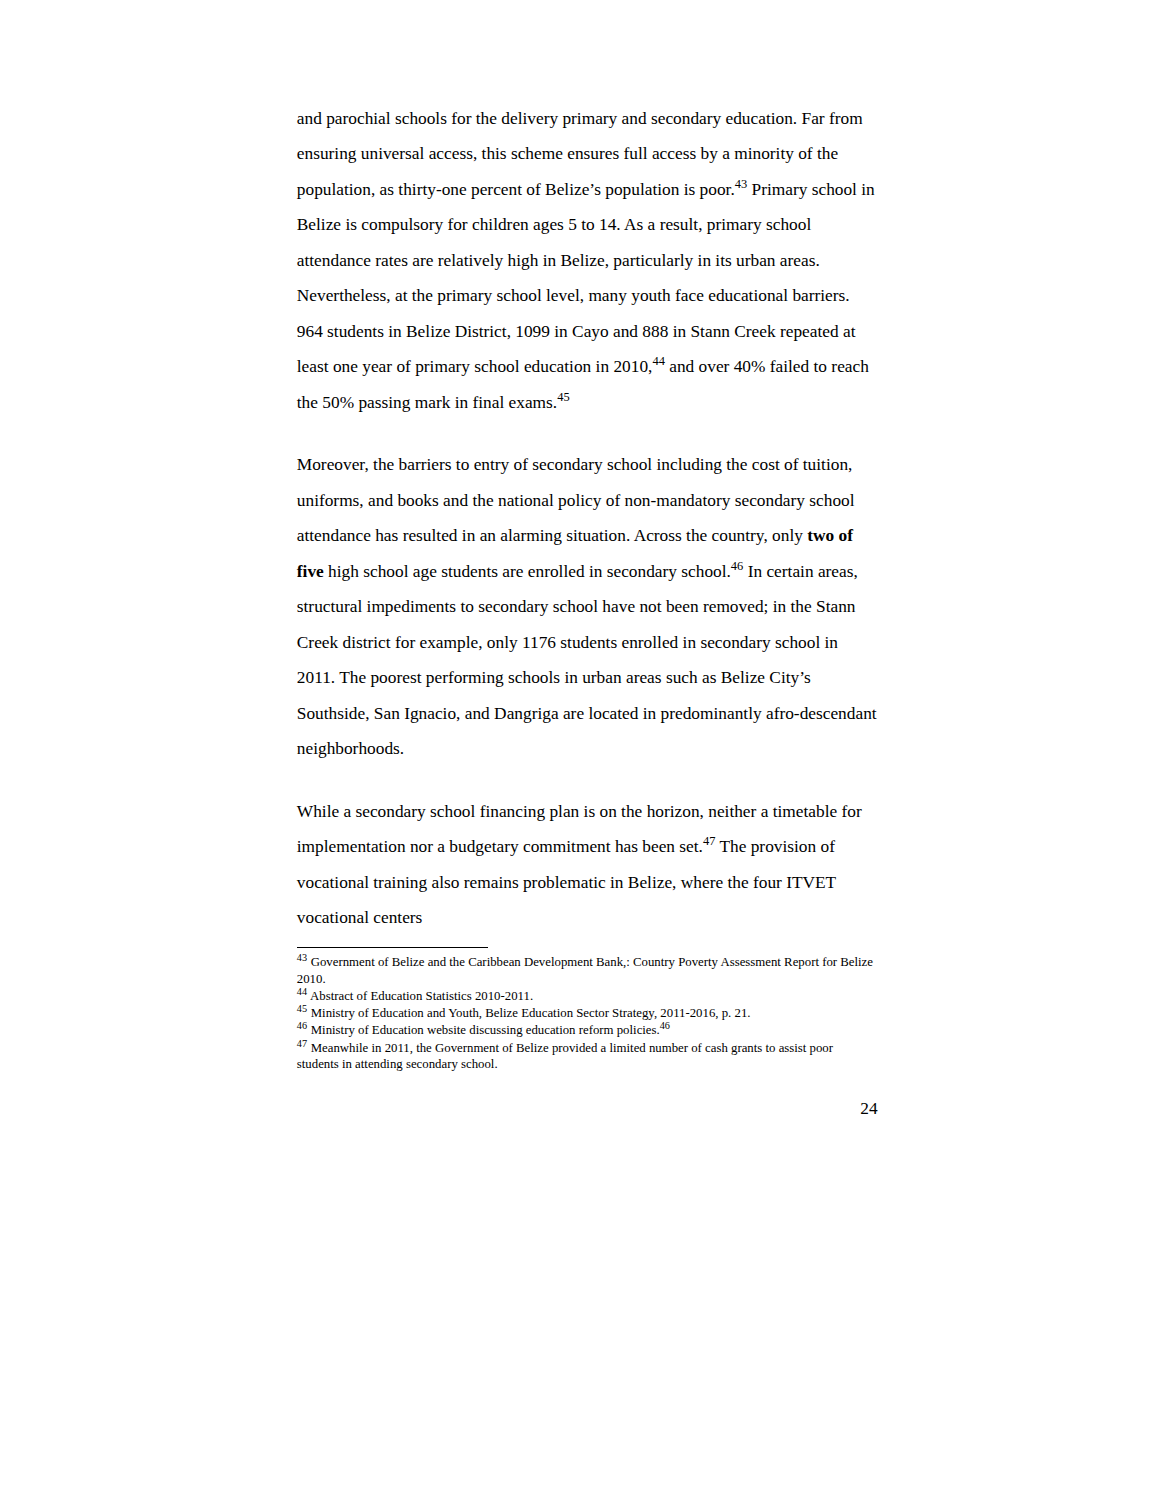and parochial schools for the delivery primary and secondary education. Far from ensuring universal access, this scheme ensures full access by a minority of the population, as thirty-one percent of Belize’s population is poor.43 Primary school in Belize is compulsory for children ages 5 to 14. As a result, primary school attendance rates are relatively high in Belize, particularly in its urban areas. Nevertheless, at the primary school level, many youth face educational barriers. 964 students in Belize District, 1099 in Cayo and 888 in Stann Creek repeated at least one year of primary school education in 2010,44 and over 40% failed to reach the 50% passing mark in final exams.45
Moreover, the barriers to entry of secondary school including the cost of tuition, uniforms, and books and the national policy of non-mandatory secondary school attendance has resulted in an alarming situation. Across the country, only two of five high school age students are enrolled in secondary school.46 In certain areas, structural impediments to secondary school have not been removed; in the Stann Creek district for example, only 1176 students enrolled in secondary school in 2011. The poorest performing schools in urban areas such as Belize City’s Southside, San Ignacio, and Dangriga are located in predominantly afro-descendant neighborhoods.
While a secondary school financing plan is on the horizon, neither a timetable for implementation nor a budgetary commitment has been set.47 The provision of vocational training also remains problematic in Belize, where the four ITVET vocational centers
43 Government of Belize and the Caribbean Development Bank,: Country Poverty Assessment Report for Belize 2010.
44 Abstract of Education Statistics 2010-2011.
45 Ministry of Education and Youth, Belize Education Sector Strategy, 2011-2016, p. 21.
46 Ministry of Education website discussing education reform policies.46
47 Meanwhile in 2011, the Government of Belize provided a limited number of cash grants to assist poor students in attending secondary school.
24